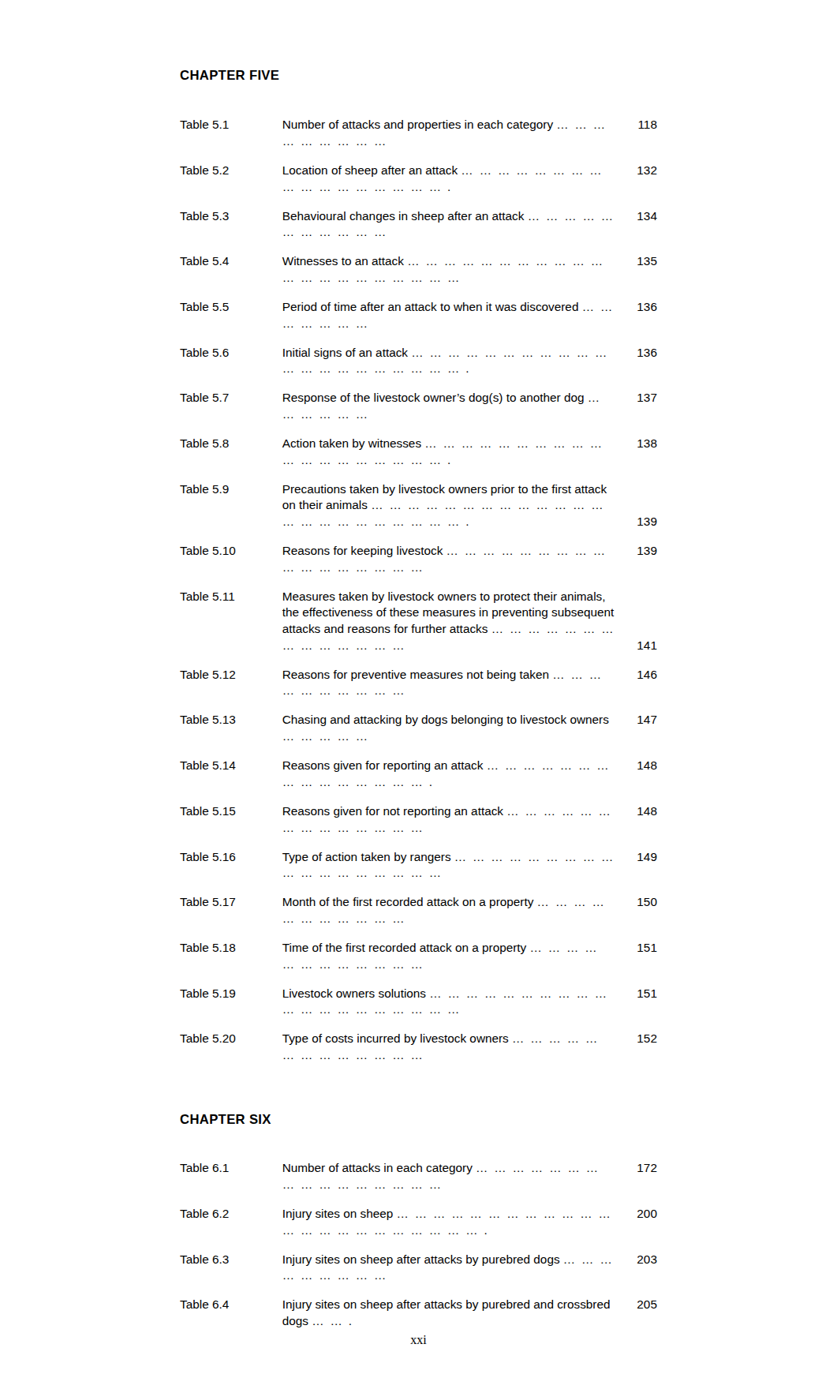CHAPTER FIVE
| Table 5.1 | Number of attacks and properties in each category … … … … … … … … … | 118 |
| Table 5.2 | Location of sheep after an attack … … … … … … … … … … … … … … … … … . | 132 |
| Table 5.3 | Behavioural changes in sheep after an attack … … … … … … … … … … … | 134 |
| Table 5.4 | Witnesses to an attack … … … … … … … … … … … … … … … … … … … … … | 135 |
| Table 5.5 | Period of time after an attack to when it was discovered … … … … … … … | 136 |
| Table 5.6 | Initial signs of an attack … … … … … … … … … … … … … … … … … … … … … . | 136 |
| Table 5.7 | Response of the livestock owner’s dog(s) to another dog … … … … … … | 137 |
| Table 5.8 | Action taken by witnesses … … … … … … … … … … … … … … … … … … … . | 138 |
| Table 5.9 | Precautions taken by livestock owners prior to the first attack on their animals … … … … … … … … … … … … … … … … … … … … … … … . | 139 |
| Table 5.10 | Reasons for keeping livestock … … … … … … … … … … … … … … … … … | 139 |
| Table 5.11 | Measures taken by livestock owners to protect their animals, the effectiveness of these measures in preventing subsequent attacks and reasons for further attacks … … … … … … … … … … … … … … | 141 |
| Table 5.12 | Reasons for preventive measures not being taken … … … … … … … … … … | 146 |
| Table 5.13 | Chasing and attacking by dogs belonging to livestock owners … … … … … | 147 |
| Table 5.14 | Reasons given for reporting an attack … … … … … … … … … … … … … … … . | 148 |
| Table 5.15 | Reasons given for not reporting an attack … … … … … … … … … … … … … … | 148 |
| Table 5.16 | Type of action taken by rangers … … … … … … … … … … … … … … … … … … | 149 |
| Table 5.17 | Month of the first recorded attack on a property … … … … … … … … … … … | 150 |
| Table 5.18 | Time of the first recorded attack on a property … … … … … … … … … … … … | 151 |
| Table 5.19 | Livestock owners solutions … … … … … … … … … … … … … … … … … … … … | 151 |
| Table 5.20 | Type of costs incurred by livestock owners … … … … … … … … … … … … … | 152 |
CHAPTER SIX
| Table 6.1 | Number of attacks in each category … … … … … … … … … … … … … … … … | 172 |
| Table 6.2 | Injury sites on sheep … … … … … … … … … … … … … … … … … … … … … … … . | 200 |
| Table 6.3 | Injury sites on sheep after attacks by purebred dogs … … … … … … … … … | 203 |
| Table 6.4 | Injury sites on sheep after attacks by purebred and crossbred dogs … … . | 205 |
xxi